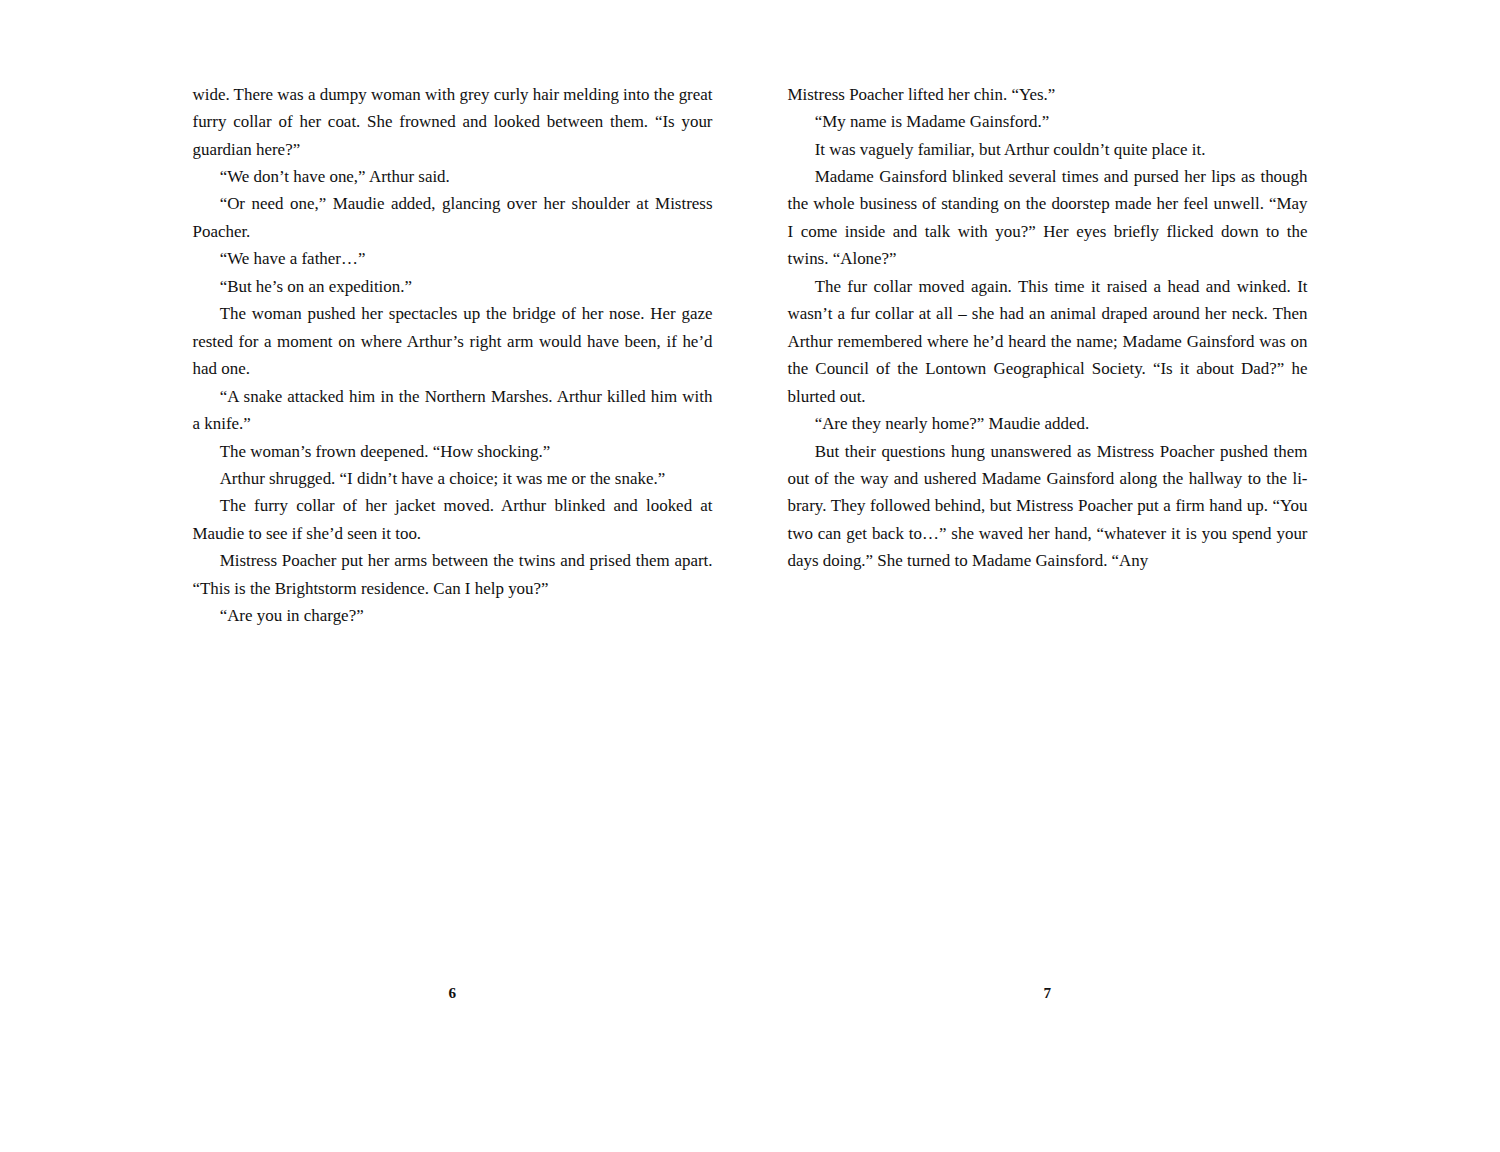wide. There was a dumpy woman with grey curly hair melding into the great furry collar of her coat. She frowned and looked between them. “Is your guardian here?”
“We don’t have one,” Arthur said.
“Or need one,” Maudie added, glancing over her shoulder at Mistress Poacher.
“We have a father…”
“But he’s on an expedition.”
The woman pushed her spectacles up the bridge of her nose. Her gaze rested for a moment on where Arthur’s right arm would have been, if he’d had one.
“A snake attacked him in the Northern Marshes. Arthur killed him with a knife.”
The woman’s frown deepened. “How shocking.”
Arthur shrugged. “I didn’t have a choice; it was me or the snake.”
The furry collar of her jacket moved. Arthur blinked and looked at Maudie to see if she’d seen it too.
Mistress Poacher put her arms between the twins and prised them apart. “This is the Brightstorm residence. Can I help you?”
“Are you in charge?”
6
Mistress Poacher lifted her chin. “Yes.”
“My name is Madame Gainsford.”
It was vaguely familiar, but Arthur couldn’t quite place it.
Madame Gainsford blinked several times and pursed her lips as though the whole business of standing on the doorstep made her feel unwell. “May I come inside and talk with you?” Her eyes briefly flicked down to the twins. “Alone?”
The fur collar moved again. This time it raised a head and winked. It wasn’t a fur collar at all – she had an animal draped around her neck. Then Arthur remembered where he’d heard the name; Madame Gainsford was on the Council of the Lontown Geographical Society. “Is it about Dad?” he blurted out.
“Are they nearly home?” Maudie added.
But their questions hung unanswered as Mistress Poacher pushed them out of the way and ushered Madame Gainsford along the hallway to the library. They followed behind, but Mistress Poacher put a firm hand up. “You two can get back to…” she waved her hand, “whatever it is you spend your days doing.” She turned to Madame Gainsford. “Any
7